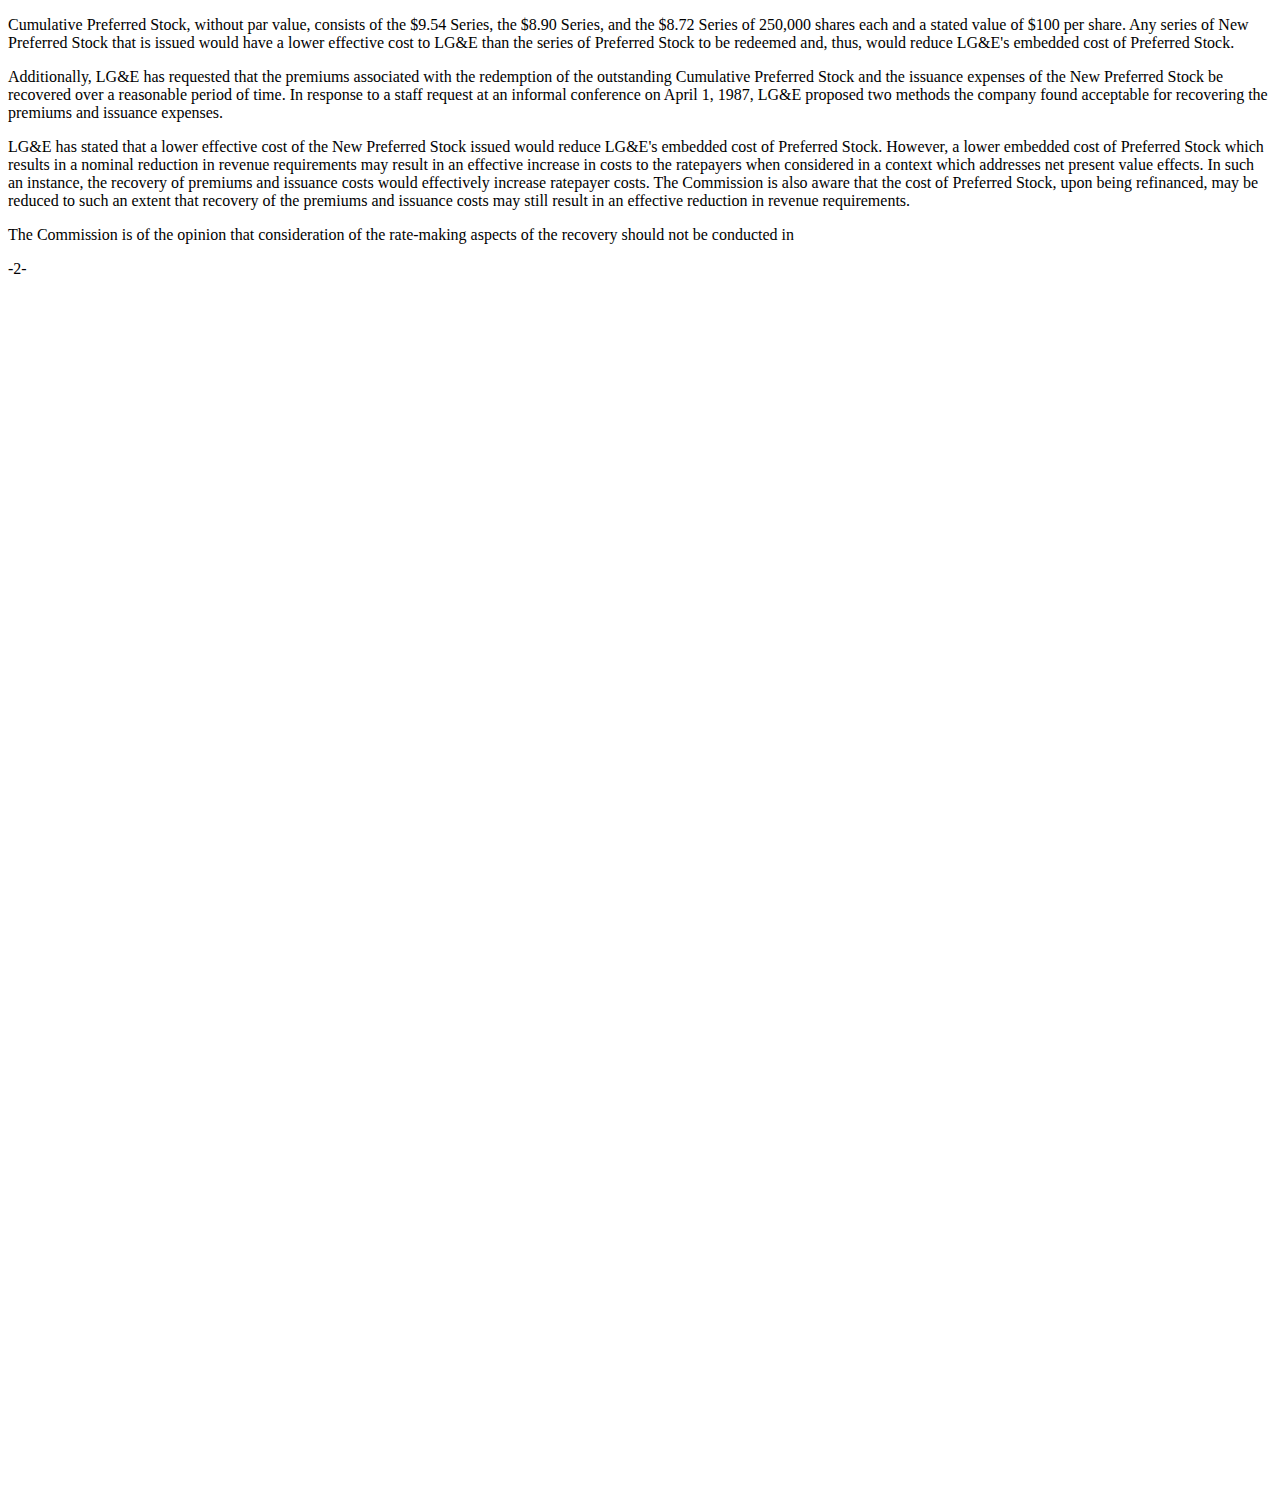Cumulative Preferred Stock, without par value, consists of the $9.54 Series, the $8.90 Series, and the $8.72 Series of 250,000 shares each and a stated value of $100 per share. Any series of New Preferred Stock that is issued would have a lower effective cost to LG&E than the series of Preferred Stock to be redeemed and, thus, would reduce LG&E's embedded cost of Preferred Stock.
Additionally, LG&E has requested that the premiums associated with the redemption of the outstanding Cumulative Preferred Stock and the issuance expenses of the New Preferred Stock be recovered over a reasonable period of time. In response to a staff request at an informal conference on April 1, 1987, LG&E proposed two methods the company found acceptable for recovering the premiums and issuance expenses.
LG&E has stated that a lower effective cost of the New Preferred Stock issued would reduce LG&E's embedded cost of Preferred Stock. However, a lower embedded cost of Preferred Stock which results in a nominal reduction in revenue requirements may result in an effective increase in costs to the ratepayers when considered in a context which addresses net present value effects. In such an instance, the recovery of premiums and issuance costs would effectively increase ratepayer costs. The Commission is also aware that the cost of Preferred Stock, upon being refinanced, may be reduced to such an extent that recovery of the premiums and issuance costs may still result in an effective reduction in revenue requirements.
The Commission is of the opinion that consideration of the rate-making aspects of the recovery should not be conducted in
-2-